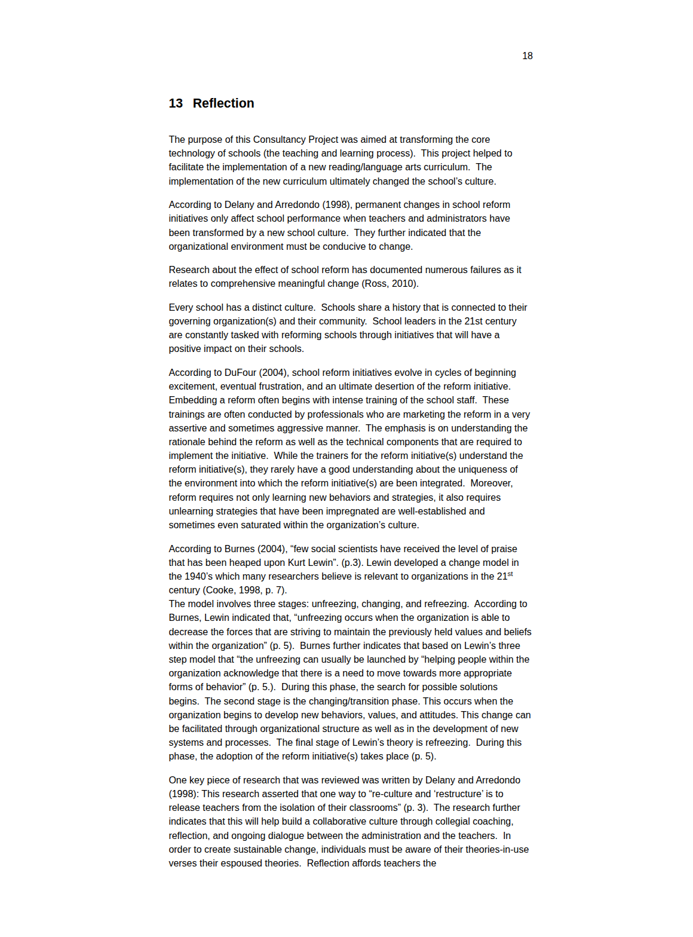18
13 Reflection
The purpose of this Consultancy Project was aimed at transforming the core technology of schools (the teaching and learning process). This project helped to facilitate the implementation of a new reading/language arts curriculum. The implementation of the new curriculum ultimately changed the school’s culture.
According to Delany and Arredondo (1998), permanent changes in school reform initiatives only affect school performance when teachers and administrators have been transformed by a new school culture. They further indicated that the organizational environment must be conducive to change.
Research about the effect of school reform has documented numerous failures as it relates to comprehensive meaningful change (Ross, 2010).
Every school has a distinct culture. Schools share a history that is connected to their governing organization(s) and their community. School leaders in the 21st century are constantly tasked with reforming schools through initiatives that will have a positive impact on their schools.
According to DuFour (2004), school reform initiatives evolve in cycles of beginning excitement, eventual frustration, and an ultimate desertion of the reform initiative. Embedding a reform often begins with intense training of the school staff. These trainings are often conducted by professionals who are marketing the reform in a very assertive and sometimes aggressive manner. The emphasis is on understanding the rationale behind the reform as well as the technical components that are required to implement the initiative. While the trainers for the reform initiative(s) understand the reform initiative(s), they rarely have a good understanding about the uniqueness of the environment into which the reform initiative(s) are been integrated. Moreover, reform requires not only learning new behaviors and strategies, it also requires unlearning strategies that have been impregnated are well-established and sometimes even saturated within the organization’s culture.
According to Burnes (2004), “few social scientists have received the level of praise that has been heaped upon Kurt Lewin”. (p.3). Lewin developed a change model in the 1940’s which many researchers believe is relevant to organizations in the 21st century (Cooke, 1998, p. 7).
The model involves three stages: unfreezing, changing, and refreezing. According to Burnes, Lewin indicated that, “unfreezing occurs when the organization is able to decrease the forces that are striving to maintain the previously held values and beliefs within the organization” (p. 5). Burnes further indicates that based on Lewin’s three step model that “the unfreezing can usually be launched by “helping people within the organization acknowledge that there is a need to move towards more appropriate forms of behavior” (p. 5.). During this phase, the search for possible solutions begins. The second stage is the changing/transition phase. This occurs when the organization begins to develop new behaviors, values, and attitudes. This change can be facilitated through organizational structure as well as in the development of new systems and processes. The final stage of Lewin’s theory is refreezing. During this phase, the adoption of the reform initiative(s) takes place (p. 5).
One key piece of research that was reviewed was written by Delany and Arredondo (1998): This research asserted that one way to “re-culture and ‘restructure’ is to release teachers from the isolation of their classrooms” (p. 3). The research further indicates that this will help build a collaborative culture through collegial coaching, reflection, and ongoing dialogue between the administration and the teachers. In order to create sustainable change, individuals must be aware of their theories-in-use verses their espoused theories. Reflection affords teachers the